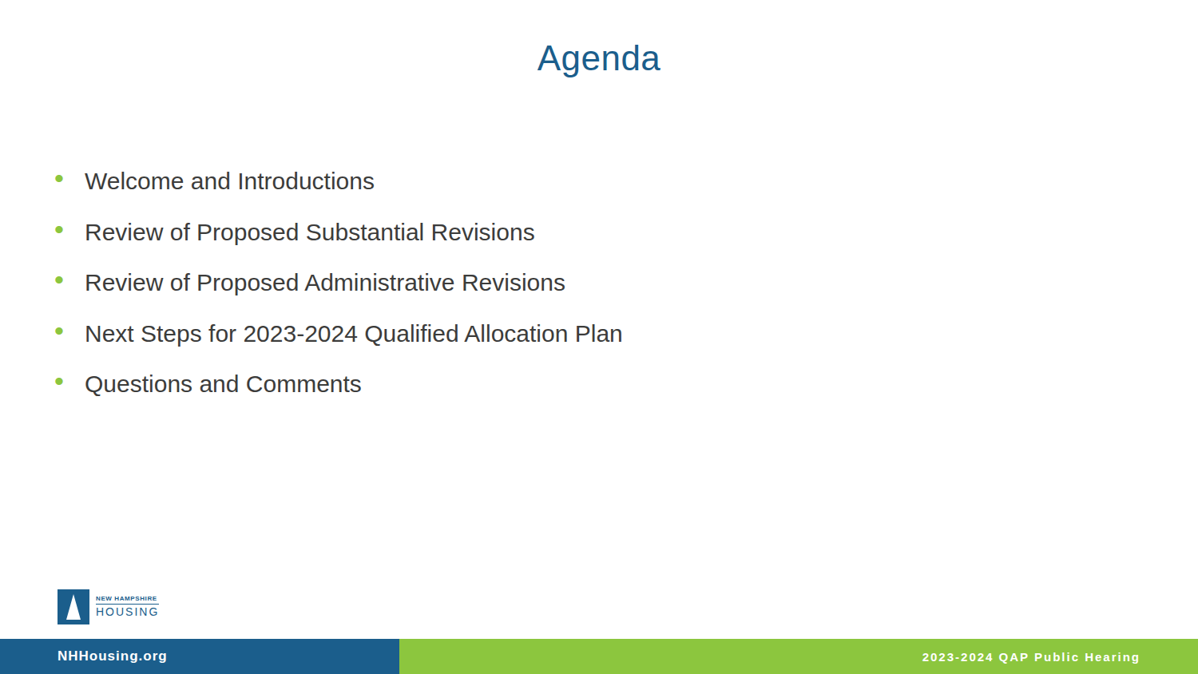Agenda
Welcome and Introductions
Review of Proposed Substantial Revisions
Review of Proposed Administrative Revisions
Next Steps for 2023-2024 Qualified Allocation Plan
Questions and Comments
NEW HAMPSHIRE HOUSING
NHHousing.org
2023-2024 QAP Public Hearing